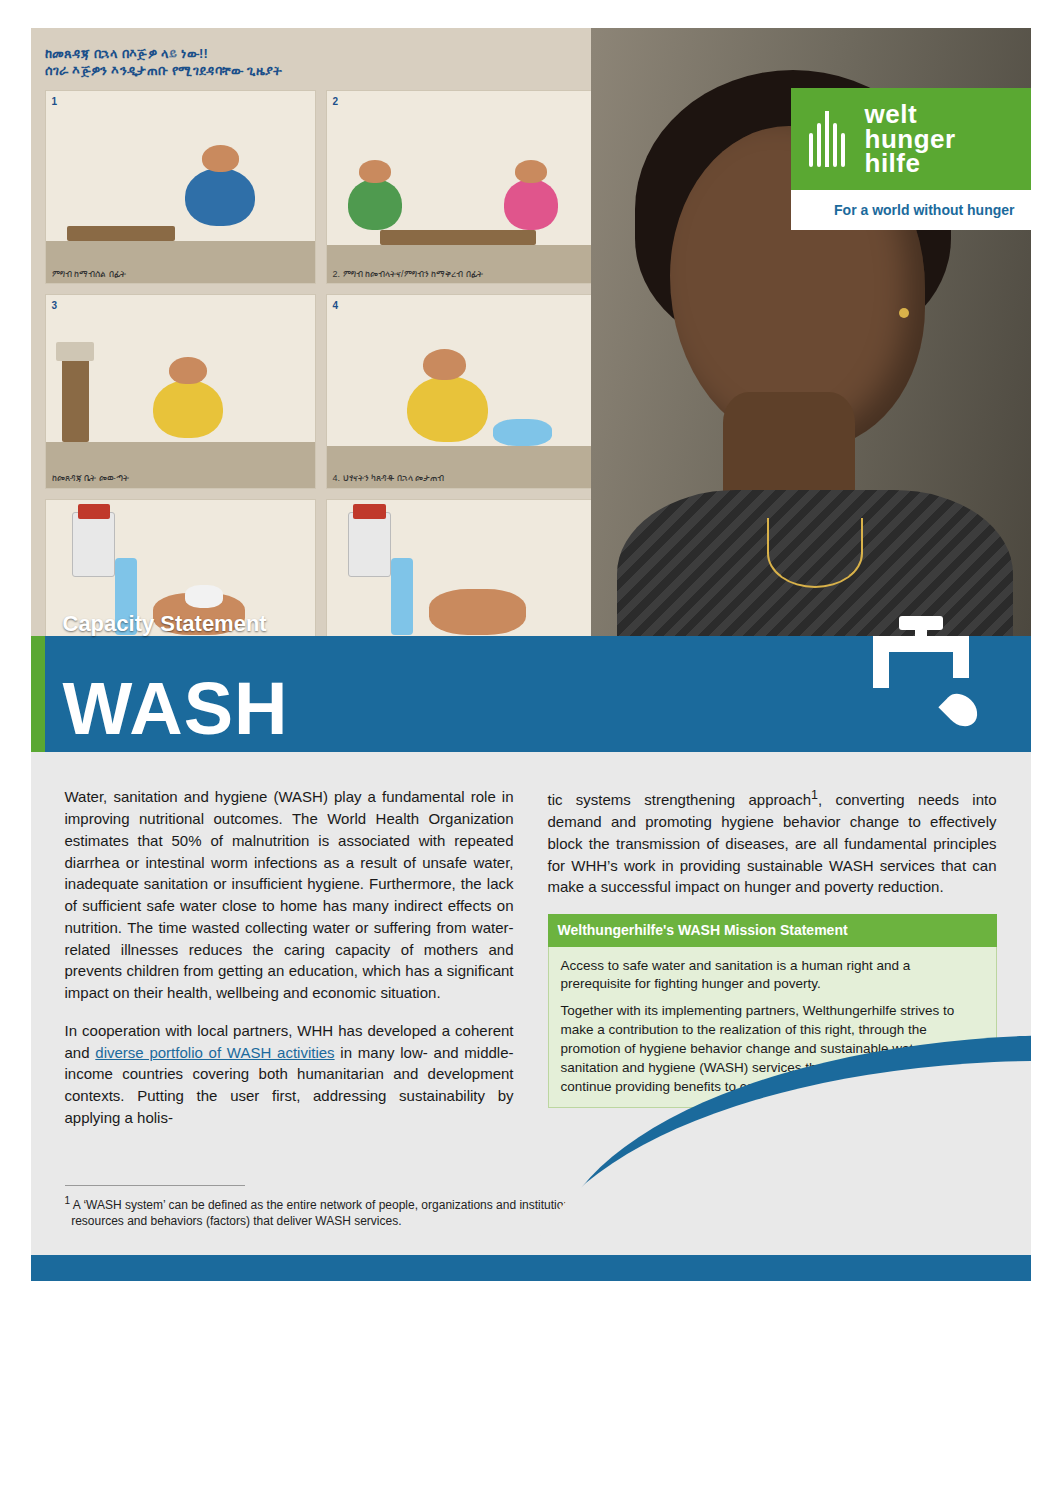ከመጸዳጃ በኋላ በእጅዎ ላይ ነው!!
ሰገራ እጅዎን እንዲታጠቡ የሚገደዳባቸው ጊዜያት
1
ምግብ ከማብሰል በፊት
2
2. ምግብ ከመብላትና/ምግብን ከማቅረብ በፊት
3
ከመጸዳጃ ቤት መውጣት
4
4. ህፃናትን ካጸዳዱ በኋላ መታጠብ
እጅን በሳሙና መታጠብ
በመጨረሻም ሳሙናውን በንጹህ ውሃ ማጠብ
welt
hunger
hilfe
For a world without hunger
Capacity Statement
WASH
Water, sanitation and hygiene (WASH) play a fundamental role in improving nutritional outcomes. The World Health Organization estimates that 50% of malnutrition is associated with repeated diarrhea or intestinal worm infections as a result of unsafe water, inadequate sanitation or insufficient hygiene. Furthermore, the lack of sufficient safe water close to home has many indirect effects on nutrition. The time wasted collecting water or suffering from water-related illnesses reduces the caring capacity of mothers and prevents children from getting an education, which has a significant impact on their health, wellbeing and economic situation.
In cooperation with local partners, WHH has developed a coherent and diverse portfolio of WASH activities in many low- and middle-income countries covering both humanitarian and development contexts. Putting the user first, addressing sustainability by applying a holis-
tic systems strengthening approach1, converting needs into demand and promoting hygiene behavior change to effectively block the transmission of diseases, are all fundamental principles for WHH’s work in providing sustainable WASH services that can make a successful impact on hunger and poverty reduction.
Welthungerhilfe's WASH Mission Statement
Access to safe water and sanitation is a human right and a prerequisite for fighting hunger and poverty.
Together with its implementing partners, Welthungerhilfe strives to make a contribution to the realization of this right, through the promotion of hygiene behavior change and sustainable water, sanitation and hygiene (WASH) services that are equitable, and continue providing benefits to consumers over time.
1 A ‘WASH system’ can be defined as the entire network of people, organizations and institutions (actors) plus infrastructure,
resources and behaviors (factors) that deliver WASH services.